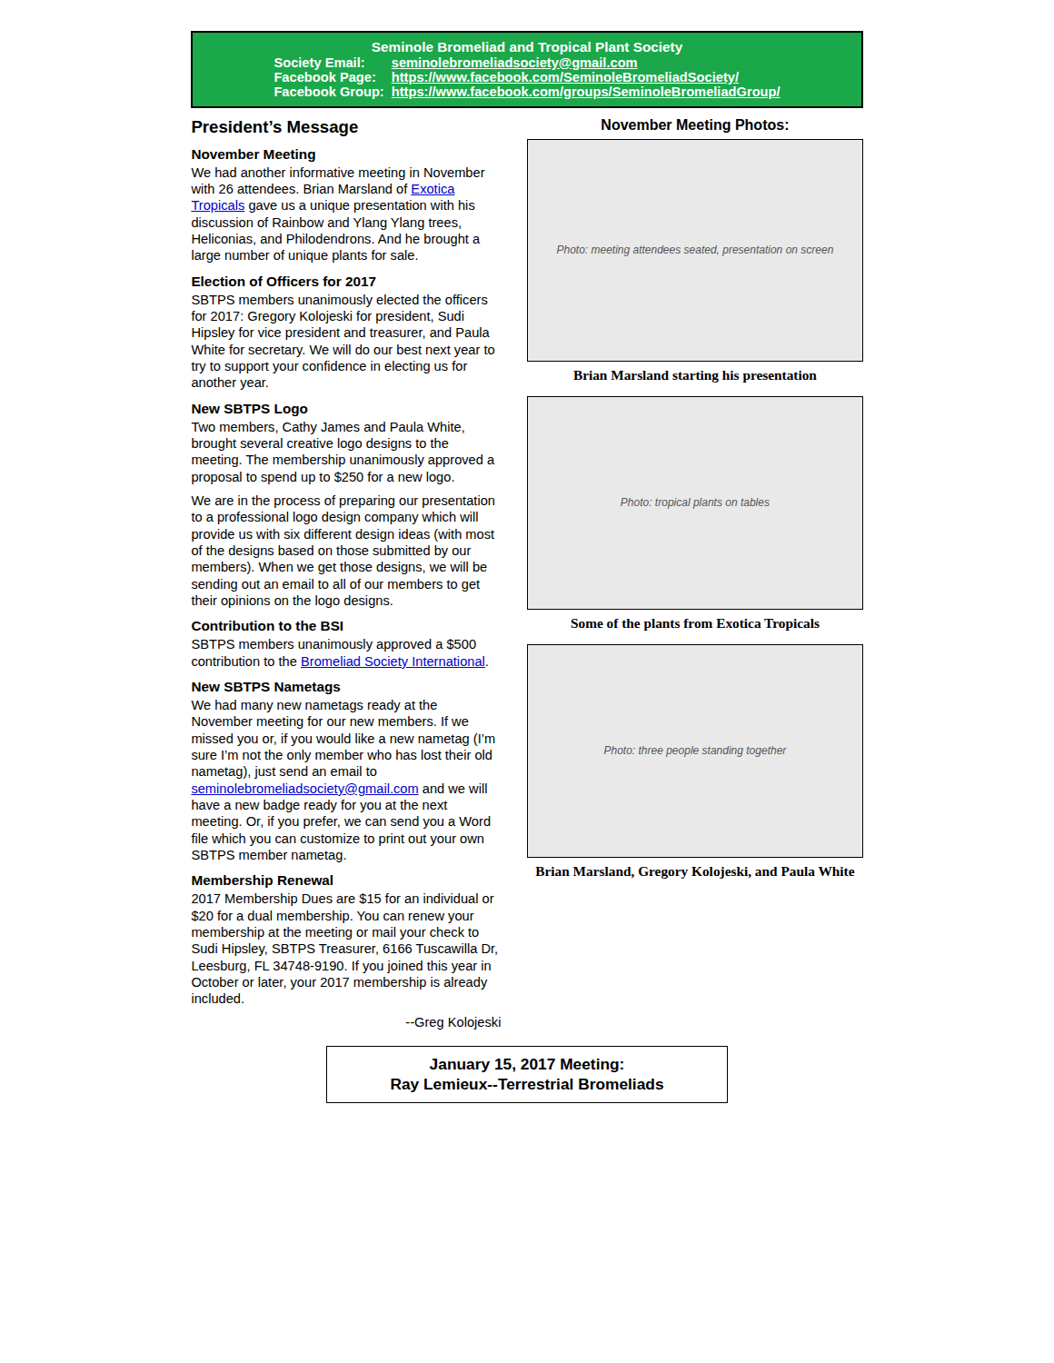Seminole Bromeliad and Tropical Plant Society
| Society Email: | seminolebromeliadsociety@gmail.com |
| Facebook Page: | https://www.facebook.com/SeminoleBromeliadSociety/ |
| Facebook Group: | https://www.facebook.com/groups/SeminoleBromeliadGroup/ |
President’s Message
November Meeting
We had another informative meeting in November with 26 attendees. Brian Marsland of Exotica Tropicals gave us a unique presentation with his discussion of Rainbow and Ylang Ylang trees, Heliconias, and Philodendrons. And he brought a large number of unique plants for sale.
Election of Officers for 2017
SBTPS members unanimously elected the officers for 2017: Gregory Kolojeski for president, Sudi Hipsley for vice president and treasurer, and Paula White for secretary. We will do our best next year to try to support your confidence in electing us for another year.
New SBTPS Logo
Two members, Cathy James and Paula White, brought several creative logo designs to the meeting. The membership unanimously approved a proposal to spend up to $250 for a new logo.
We are in the process of preparing our presentation to a professional logo design company which will provide us with six different design ideas (with most of the designs based on those submitted by our members). When we get those designs, we will be sending out an email to all of our members to get their opinions on the logo designs.
Contribution to the BSI
SBTPS members unanimously approved a $500 contribution to the Bromeliad Society International.
New SBTPS Nametags
We had many new nametags ready at the November meeting for our new members. If we missed you or, if you would like a new nametag (I’m sure I’m not the only member who has lost their old nametag), just send an email to seminolebromeliadsociety@gmail.com and we will have a new badge ready for you at the next meeting. Or, if you prefer, we can send you a Word file which you can customize to print out your own SBTPS member nametag.
Membership Renewal
2017 Membership Dues are $15 for an individual or $20 for a dual membership. You can renew your membership at the meeting or mail your check to Sudi Hipsley, SBTPS Treasurer, 6166 Tuscawilla Dr, Leesburg, FL 34748-9190. If you joined this year in October or later, your 2017 membership is already included.
--Greg Kolojeski
November Meeting Photos:
Photo: meeting attendees seated, presentation on screen
Brian Marsland starting his presentation
Photo: tropical plants on tables
Some of the plants from Exotica Tropicals
Photo: three people standing together
Brian Marsland, Gregory Kolojeski, and Paula White
January 15, 2017 Meeting:
Ray Lemieux--Terrestrial Bromeliads